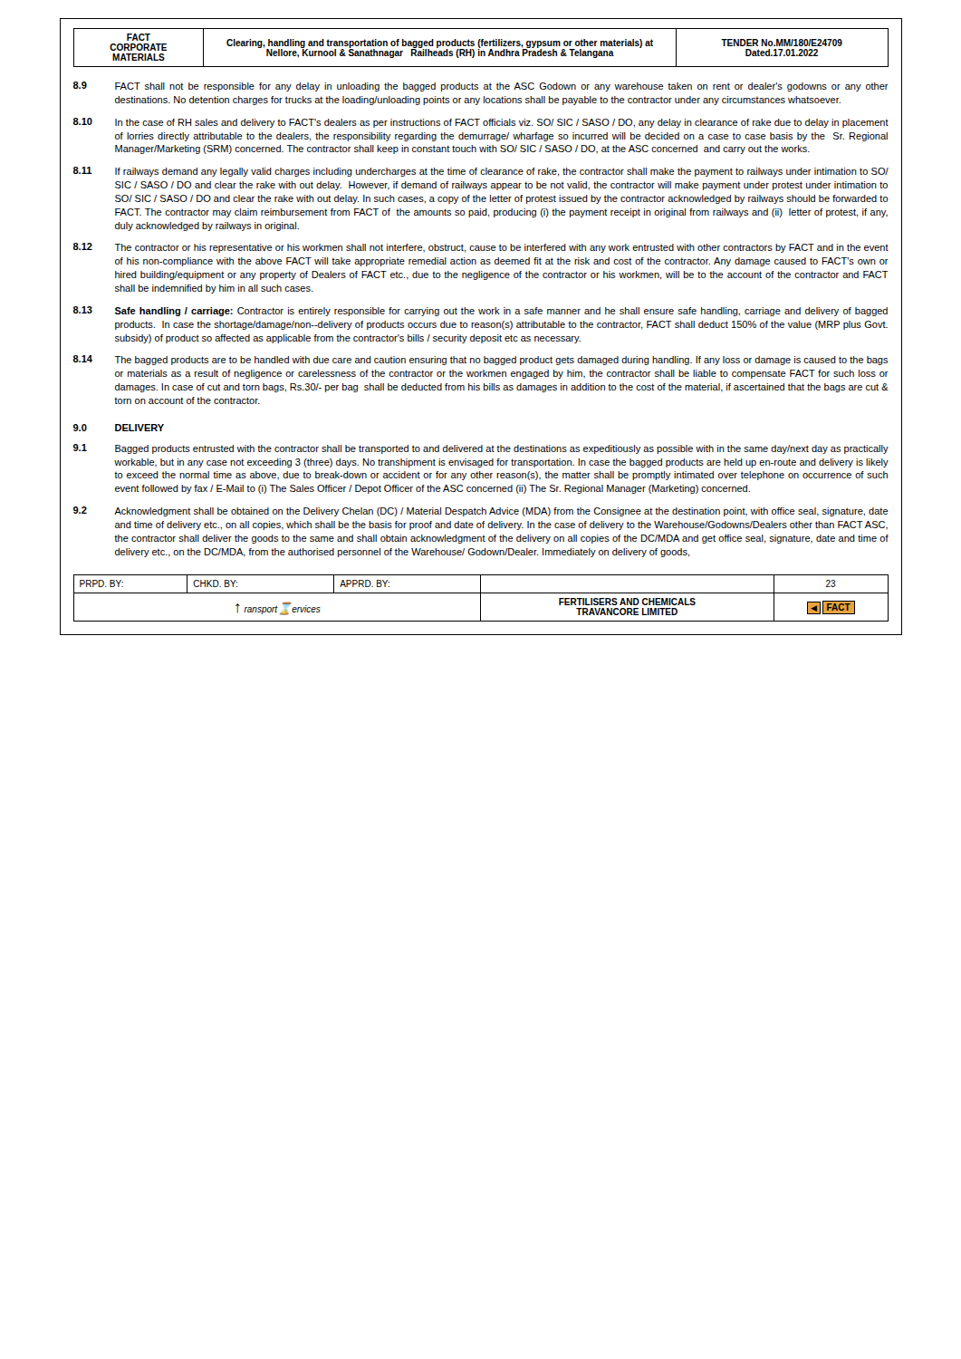| FACT CORPORATE MATERIALS | Clearing, handling and transportation of bagged products (fertilizers, gypsum or other materials) at Nellore, Kurnool & Sanathnagar Railheads (RH) in Andhra Pradesh & Telangana | TENDER No.MM/180/E24709 Dated.17.01.2022 |
8.9
FACT shall not be responsible for any delay in unloading the bagged products at the ASC Godown or any warehouse taken on rent or dealer's godowns or any other destinations. No detention charges for trucks at the loading/unloading points or any locations shall be payable to the contractor under any circumstances whatsoever.
8.10
In the case of RH sales and delivery to FACT's dealers as per instructions of FACT officials viz. SO/ SIC / SASO / DO, any delay in clearance of rake due to delay in placement of lorries directly attributable to the dealers, the responsibility regarding the demurrage/ wharfage so incurred will be decided on a case to case basis by the Sr. Regional Manager/Marketing (SRM) concerned. The contractor shall keep in constant touch with SO/ SIC / SASO / DO, at the ASC concerned and carry out the works.
8.11
If railways demand any legally valid charges including undercharges at the time of clearance of rake, the contractor shall make the payment to railways under intimation to SO/ SIC / SASO / DO and clear the rake with out delay. However, if demand of railways appear to be not valid, the contractor will make payment under protest under intimation to SO/ SIC / SASO / DO and clear the rake with out delay. In such cases, a copy of the letter of protest issued by the contractor acknowledged by railways should be forwarded to FACT. The contractor may claim reimbursement from FACT of the amounts so paid, producing (i) the payment receipt in original from railways and (ii) letter of protest, if any, duly acknowledged by railways in original.
8.12
The contractor or his representative or his workmen shall not interfere, obstruct, cause to be interfered with any work entrusted with other contractors by FACT and in the event of his non-compliance with the above FACT will take appropriate remedial action as deemed fit at the risk and cost of the contractor. Any damage caused to FACT's own or hired building/equipment or any property of Dealers of FACT etc., due to the negligence of the contractor or his workmen, will be to the account of the contractor and FACT shall be indemnified by him in all such cases.
8.13
Safe handling / carriage: Contractor is entirely responsible for carrying out the work in a safe manner and he shall ensure safe handling, carriage and delivery of bagged products. In case the shortage/damage/non--delivery of products occurs due to reason(s) attributable to the contractor, FACT shall deduct 150% of the value (MRP plus Govt. subsidy) of product so affected as applicable from the contractor's bills / security deposit etc as necessary.
8.14
The bagged products are to be handled with due care and caution ensuring that no bagged product gets damaged during handling. If any loss or damage is caused to the bags or materials as a result of negligence or carelessness of the contractor or the workmen engaged by him, the contractor shall be liable to compensate FACT for such loss or damages. In case of cut and torn bags, Rs.30/- per bag shall be deducted from his bills as damages in addition to the cost of the material, if ascertained that the bags are cut & torn on account of the contractor.
9.0
DELIVERY
9.1
Bagged products entrusted with the contractor shall be transported to and delivered at the destinations as expeditiously as possible with in the same day/next day as practically workable, but in any case not exceeding 3 (three) days. No transhipment is envisaged for transportation. In case the bagged products are held up en-route and delivery is likely to exceed the normal time as above, due to break-down or accident or for any other reason(s), the matter shall be promptly intimated over telephone on occurrence of such event followed by fax / E-Mail to (i) The Sales Officer / Depot Officer of the ASC concerned (ii) The Sr. Regional Manager (Marketing) concerned.
9.2
Acknowledgment shall be obtained on the Delivery Chelan (DC) / Material Despatch Advice (MDA) from the Consignee at the destination point, with office seal, signature, date and time of delivery etc., on all copies, which shall be the basis for proof and date of delivery. In the case of delivery to the Warehouse/Godowns/Dealers other than FACT ASC, the contractor shall deliver the goods to the same and shall obtain acknowledgment of the delivery on all copies of the DC/MDA and get office seal, signature, date and time of delivery etc., on the DC/MDA, from the authorised personnel of the Warehouse/ Godown/Dealer. Immediately on delivery of goods,
| PRPD. BY: | CHKD. BY: | APPRD. BY: | | 23 |
| ↑ ransport ⌛ ervices | FERTILISERS AND CHEMICALS TRAVANCORE LIMITED | ◀ FACT |